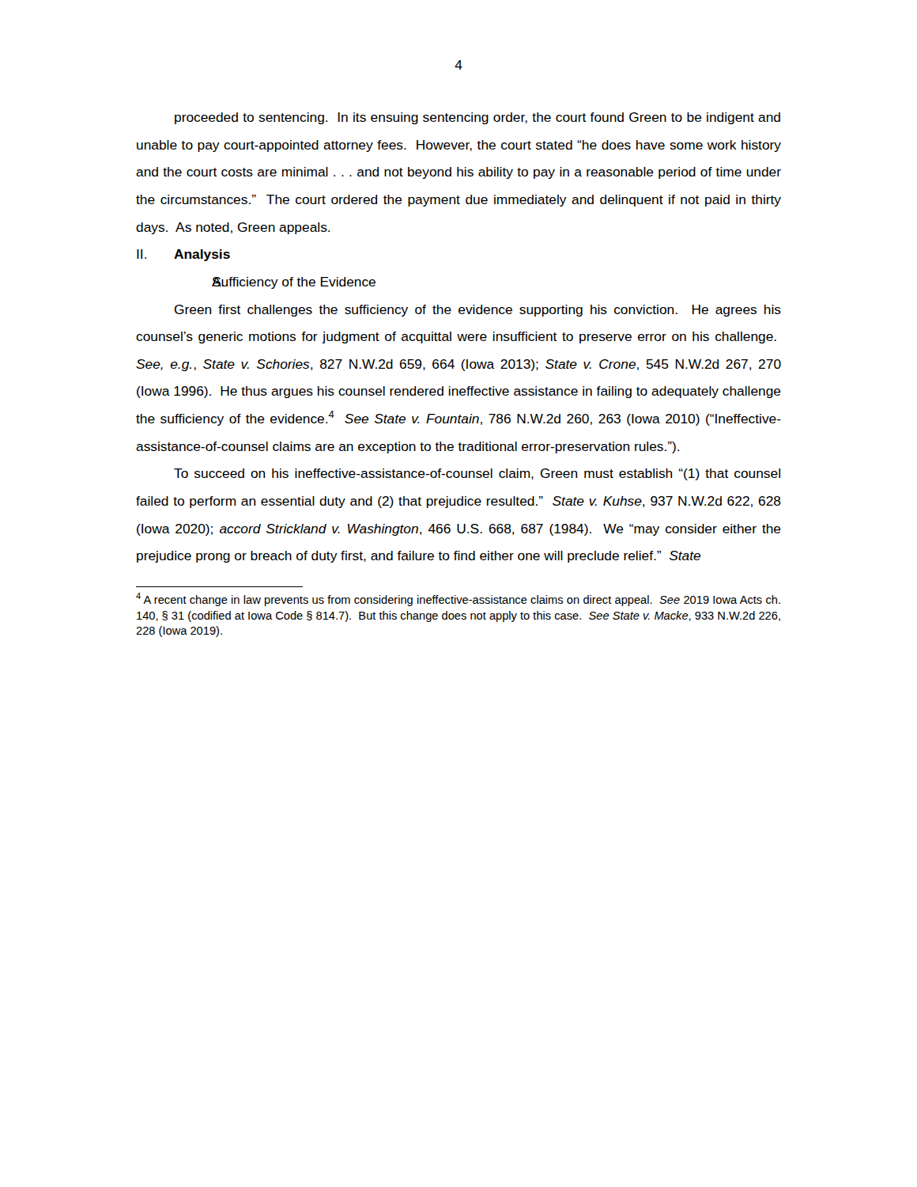4
proceeded to sentencing. In its ensuing sentencing order, the court found Green to be indigent and unable to pay court-appointed attorney fees. However, the court stated “he does have some work history and the court costs are minimal . . . and not beyond his ability to pay in a reasonable period of time under the circumstances.” The court ordered the payment due immediately and delinquent if not paid in thirty days. As noted, Green appeals.
II. Analysis
A. Sufficiency of the Evidence
Green first challenges the sufficiency of the evidence supporting his conviction. He agrees his counsel’s generic motions for judgment of acquittal were insufficient to preserve error on his challenge. See, e.g., State v. Schories, 827 N.W.2d 659, 664 (Iowa 2013); State v. Crone, 545 N.W.2d 267, 270 (Iowa 1996). He thus argues his counsel rendered ineffective assistance in failing to adequately challenge the sufficiency of the evidence.4 See State v. Fountain, 786 N.W.2d 260, 263 (Iowa 2010) (“Ineffective-assistance-of-counsel claims are an exception to the traditional error-preservation rules.”).
To succeed on his ineffective-assistance-of-counsel claim, Green must establish “(1) that counsel failed to perform an essential duty and (2) that prejudice resulted.” State v. Kuhse, 937 N.W.2d 622, 628 (Iowa 2020); accord Strickland v. Washington, 466 U.S. 668, 687 (1984). We “may consider either the prejudice prong or breach of duty first, and failure to find either one will preclude relief.” State
4 A recent change in law prevents us from considering ineffective-assistance claims on direct appeal. See 2019 Iowa Acts ch. 140, § 31 (codified at Iowa Code § 814.7). But this change does not apply to this case. See State v. Macke, 933 N.W.2d 226, 228 (Iowa 2019).